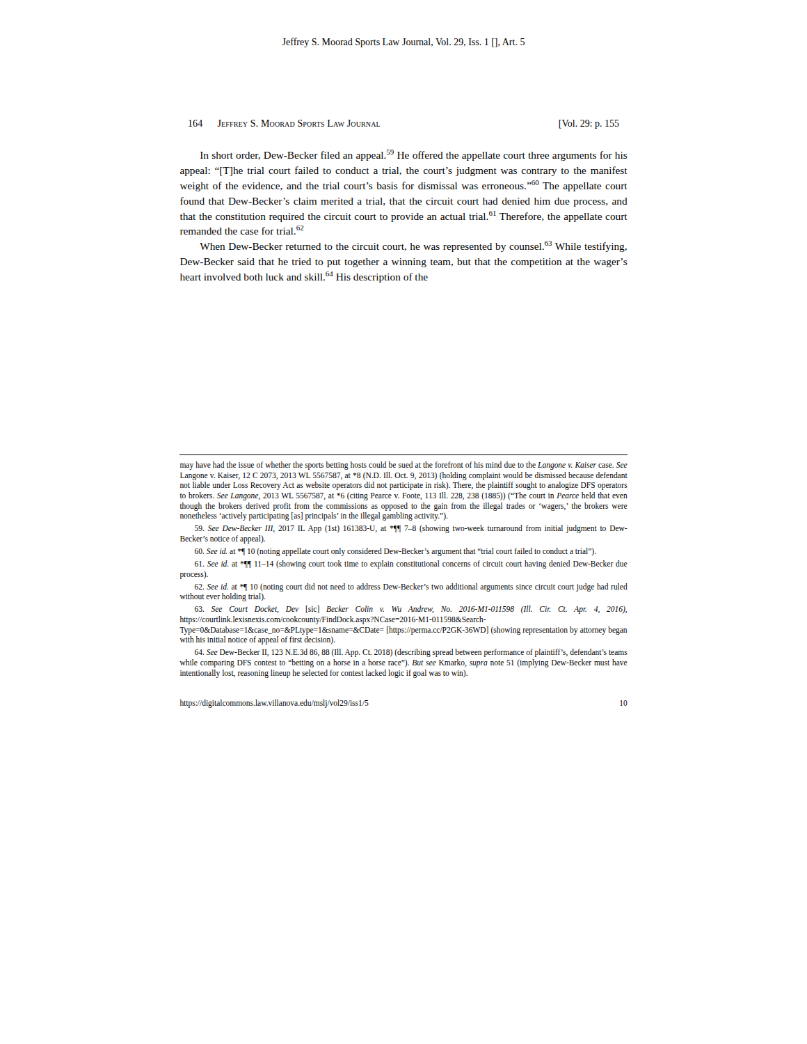Jeffrey S. Moorad Sports Law Journal, Vol. 29, Iss. 1 [], Art. 5
164 Jeffrey S. Moorad Sports Law Journal [Vol. 29: p. 155
In short order, Dew-Becker filed an appeal.59 He offered the appellate court three arguments for his appeal: “[T]he trial court failed to conduct a trial, the court’s judgment was contrary to the manifest weight of the evidence, and the trial court’s basis for dismissal was erroneous.”60 The appellate court found that Dew-Becker’s claim merited a trial, that the circuit court had denied him due process, and that the constitution required the circuit court to provide an actual trial.61 Therefore, the appellate court remanded the case for trial.62
When Dew-Becker returned to the circuit court, he was represented by counsel.63 While testifying, Dew-Becker said that he tried to put together a winning team, but that the competition at the wager’s heart involved both luck and skill.64 His description of the
may have had the issue of whether the sports betting hosts could be sued at the forefront of his mind due to the Langone v. Kaiser case. See Langone v. Kaiser, 12 C 2073, 2013 WL 5567587, at *8 (N.D. Ill. Oct. 9, 2013) (holding complaint would be dismissed because defendant not liable under Loss Recovery Act as website operators did not participate in risk). There, the plaintiff sought to analogize DFS operators to brokers. See Langone, 2013 WL 5567587, at *6 (citing Pearce v. Foote, 113 Ill. 228, 238 (1885)) (“The court in Pearce held that even though the brokers derived profit from the commissions as opposed to the gain from the illegal trades or ‘wagers,’ the brokers were nonetheless ‘actively participating [as] principals’ in the illegal gambling activity.”).
59. See Dew-Becker III, 2017 IL App (1st) 161383-U, at *¶¶ 7–8 (showing two-week turnaround from initial judgment to Dew-Becker’s notice of appeal).
60. See id. at *¶ 10 (noting appellate court only considered Dew-Becker’s argument that “trial court failed to conduct a trial”).
61. See id. at *¶¶ 11–14 (showing court took time to explain constitutional concerns of circuit court having denied Dew-Becker due process).
62. See id. at *¶ 10 (noting court did not need to address Dew-Becker’s two additional arguments since circuit court judge had ruled without ever holding trial).
63. See Court Docket, Dev [sic] Becker Colin v. Wu Andrew, No. 2016-M1-011598 (Ill. Cir. Ct. Apr. 4, 2016), https://courtlink.lexisnexis.com/cookcounty/FindDock.aspx?NCase=2016-M1-011598&Search-Type=0&Database=1&case_no=&PLtype=1&sname=&CDate= [https://perma.cc/P2GK-36WD] (showing representation by attorney began with his initial notice of appeal of first decision).
64. See Dew-Becker II, 123 N.E.3d 86, 88 (Ill. App. Ct. 2018) (describing spread between performance of plaintiff’s, defendant’s teams while comparing DFS contest to “betting on a horse in a horse race”). But see Kmarko, supra note 51 (implying Dew-Becker must have intentionally lost, reasoning lineup he selected for contest lacked logic if goal was to win).
https://digitalcommons.law.villanova.edu/mslj/vol29/iss1/5 10